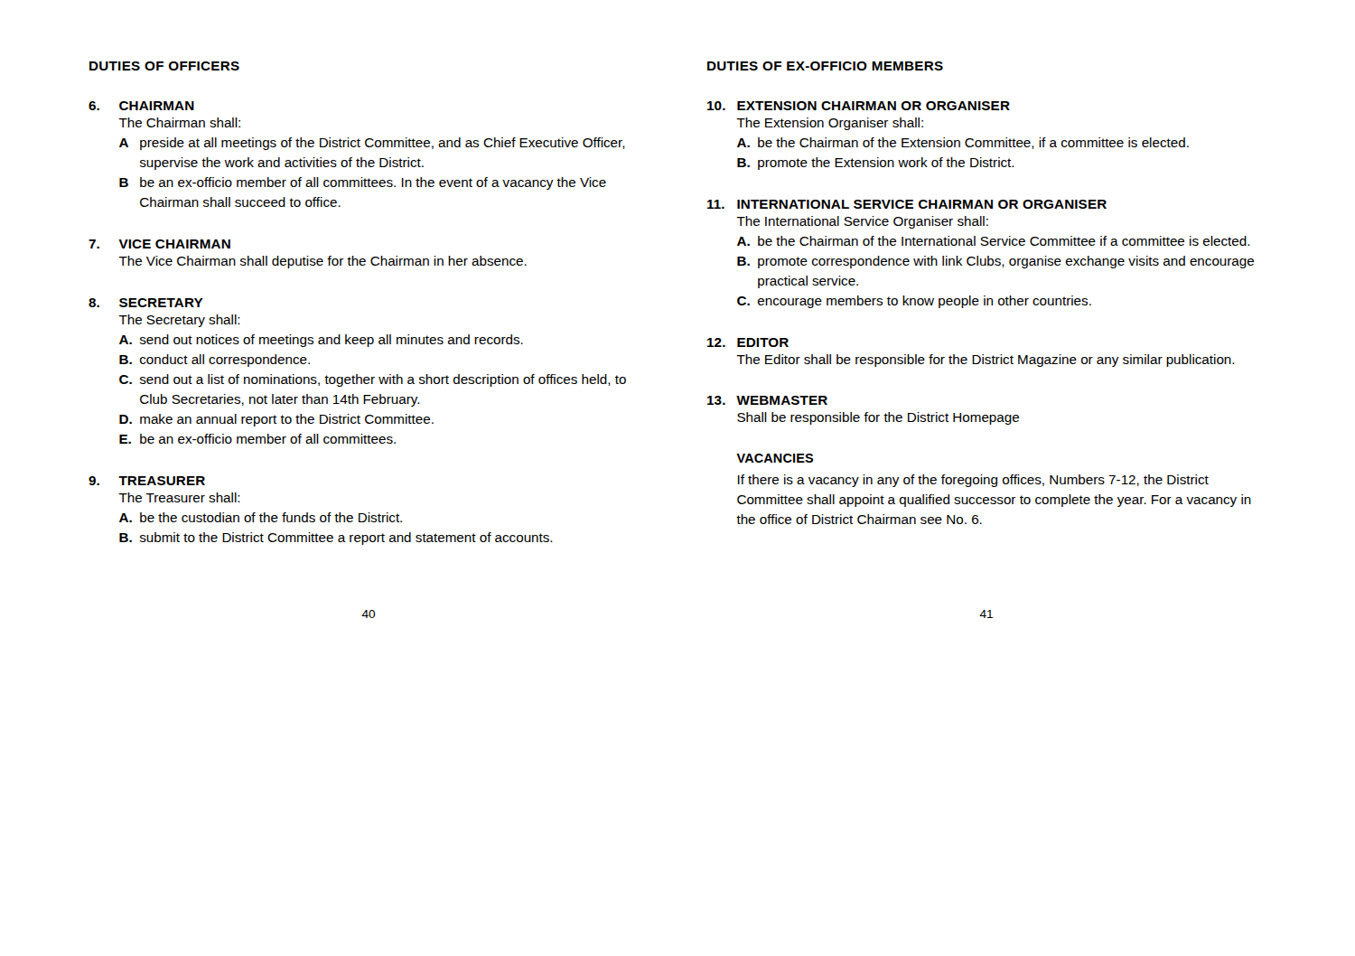Duties of Officers
6. Chairman
The Chairman shall:
Apreside at all meetings of the District Committee, and as Chief Executive Officer, supervise the work and activities of the District.
Bbe an ex-officio member of all committees. In the event of a vacancy the Vice Chairman shall succeed to office.
7. Vice Chairman
The Vice Chairman shall deputise for the Chairman in her absence.
8. Secretary
The Secretary shall:
A. send out notices of meetings and keep all minutes and records.
B. conduct all correspondence.
C. send out a list of nominations, together with a short description of offices held, to Club Secretaries, not later than 14th February.
D. make an annual report to the District Committee.
E. be an ex-officio member of all committees.
9. Treasurer
The Treasurer shall:
A. be the custodian of the funds of the District.
B. submit to the District Committee a report and statement of accounts.
40
Duties of Ex-Officio Members
10. Extension Chairman or Organiser
The Extension Organiser shall:
A. be the Chairman of the Extension Committee, if a committee is elected.
B. promote the Extension work of the District.
11. International Service Chairman or Organiser
The International Service Organiser shall:
A. be the Chairman of the International Service Committee if a committee is elected.
B. promote correspondence with link Clubs, organise exchange visits and encourage practical service.
C. encourage members to know people in other countries.
12. Editor
The Editor shall be responsible for the District Magazine or any similar publication.
13. Webmaster
Shall be responsible for the District Homepage
Vacancies
If there is a vacancy in any of the foregoing offices, Numbers 7-12, the District Committee shall appoint a qualified successor to complete the year. For a vacancy in the office of District Chairman see No. 6.
41